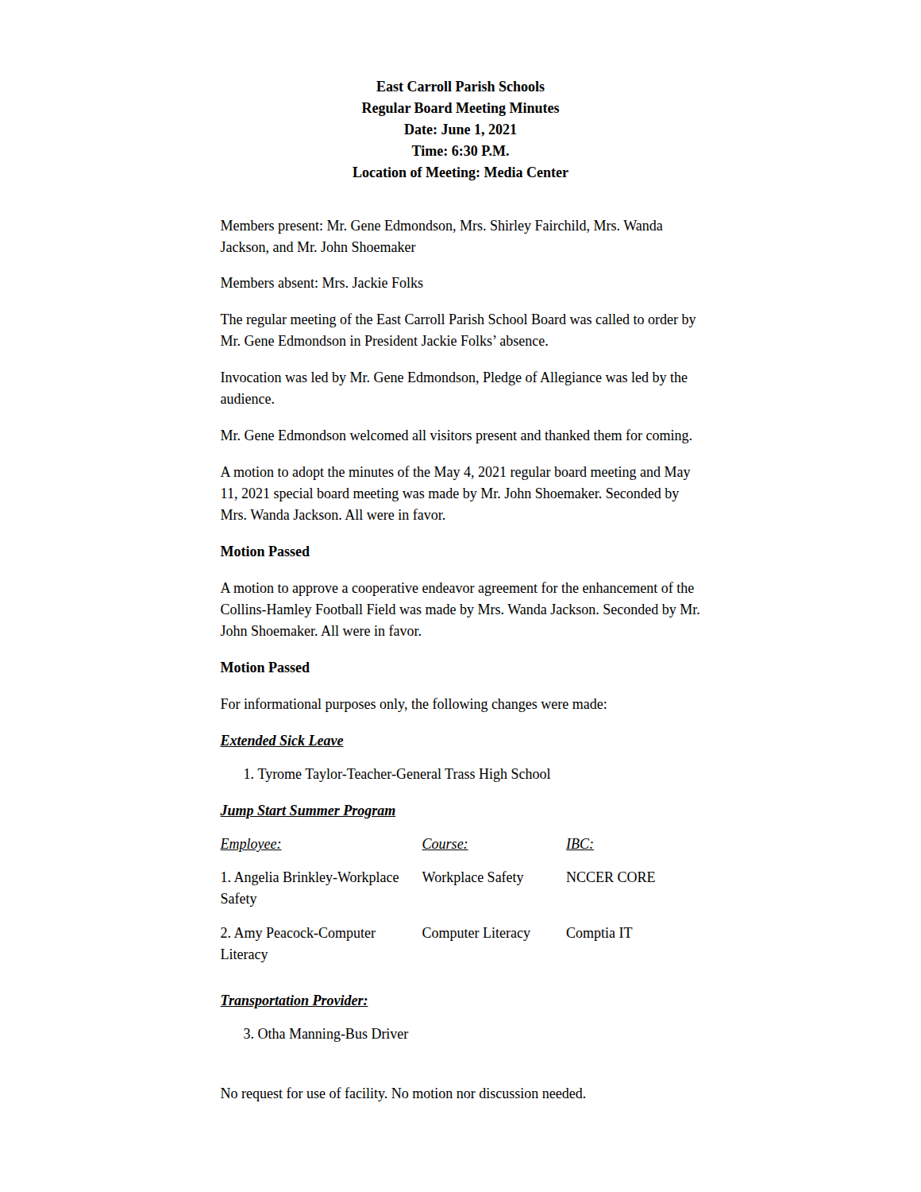East Carroll Parish Schools
Regular Board Meeting Minutes
Date: June 1, 2021
Time: 6:30 P.M.
Location of Meeting: Media Center
Members present: Mr. Gene Edmondson, Mrs. Shirley Fairchild, Mrs. Wanda Jackson, and Mr. John Shoemaker
Members absent: Mrs. Jackie Folks
The regular meeting of the East Carroll Parish School Board was called to order by Mr. Gene Edmondson in President Jackie Folks’ absence.
Invocation was led by Mr. Gene Edmondson, Pledge of Allegiance was led by the audience.
Mr. Gene Edmondson welcomed all visitors present and thanked them for coming.
A motion to adopt the minutes of the May 4, 2021 regular board meeting and May 11, 2021 special board meeting was made by Mr. John Shoemaker. Seconded by Mrs. Wanda Jackson. All were in favor.
Motion Passed
A motion to approve a cooperative endeavor agreement for the enhancement of the Collins-Hamley Football Field was made by Mrs. Wanda Jackson. Seconded by Mr. John Shoemaker. All were in favor.
Motion Passed
For informational purposes only, the following changes were made:
Extended Sick Leave
Tyrome Taylor-Teacher-General Trass High School
Jump Start Summer Program
| Employee: | Course: | IBC: |
| --- | --- | --- |
| 1. Angelia Brinkley-Workplace Safety | Workplace Safety | NCCER CORE |
| 2. Amy Peacock-Computer Literacy | Computer Literacy | Comptia IT |
Transportation Provider:
Otha Manning-Bus Driver
No request for use of facility. No motion nor discussion needed.